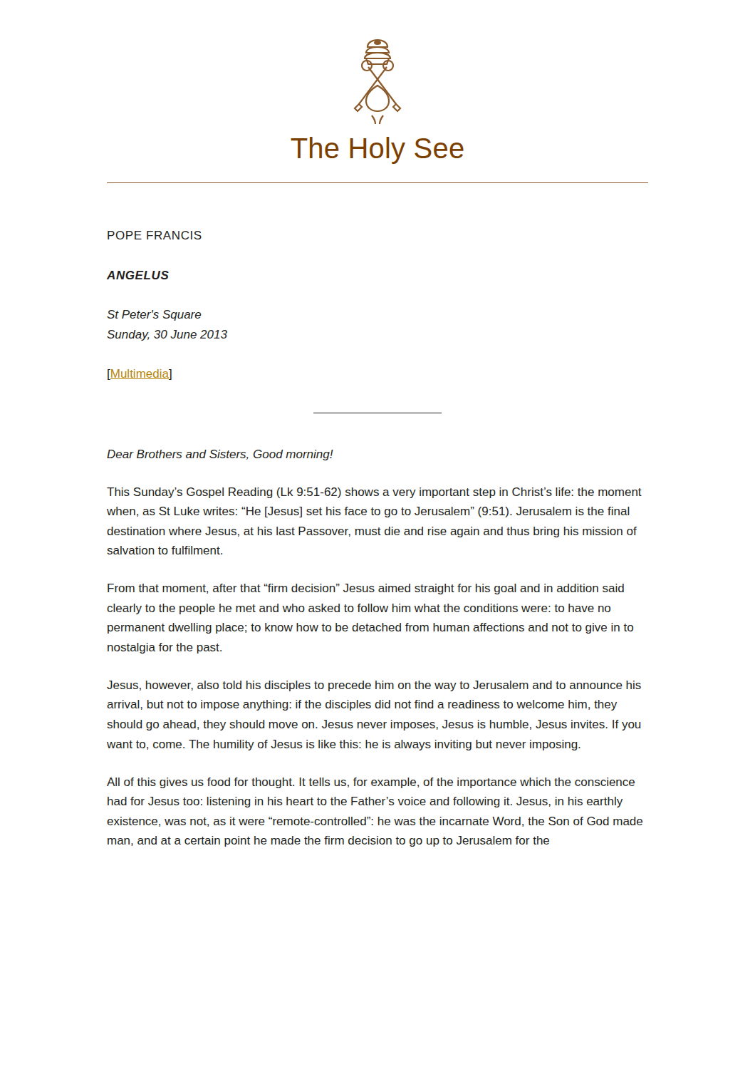The Holy See
POPE FRANCIS
ANGELUS
St Peter's Square
Sunday, 30 June 2013
[Multimedia]
Dear Brothers and Sisters, Good morning!
This Sunday’s Gospel Reading (Lk 9:51-62) shows a very important step in Christ’s life: the moment when, as St Luke writes: “He [Jesus] set his face to go to Jerusalem” (9:51). Jerusalem is the final destination where Jesus, at his last Passover, must die and rise again and thus bring his mission of salvation to fulfilment.
From that moment, after that “firm decision” Jesus aimed straight for his goal and in addition said clearly to the people he met and who asked to follow him what the conditions were: to have no permanent dwelling place; to know how to be detached from human affections and not to give in to nostalgia for the past.
Jesus, however, also told his disciples to precede him on the way to Jerusalem and to announce his arrival, but not to impose anything: if the disciples did not find a readiness to welcome him, they should go ahead, they should move on. Jesus never imposes, Jesus is humble, Jesus invites. If you want to, come. The humility of Jesus is like this: he is always inviting but never imposing.
All of this gives us food for thought. It tells us, for example, of the importance which the conscience had for Jesus too: listening in his heart to the Father’s voice and following it. Jesus, in his earthly existence, was not, as it were “remote-controlled”: he was the incarnate Word, the Son of God made man, and at a certain point he made the firm decision to go up to Jerusalem for the